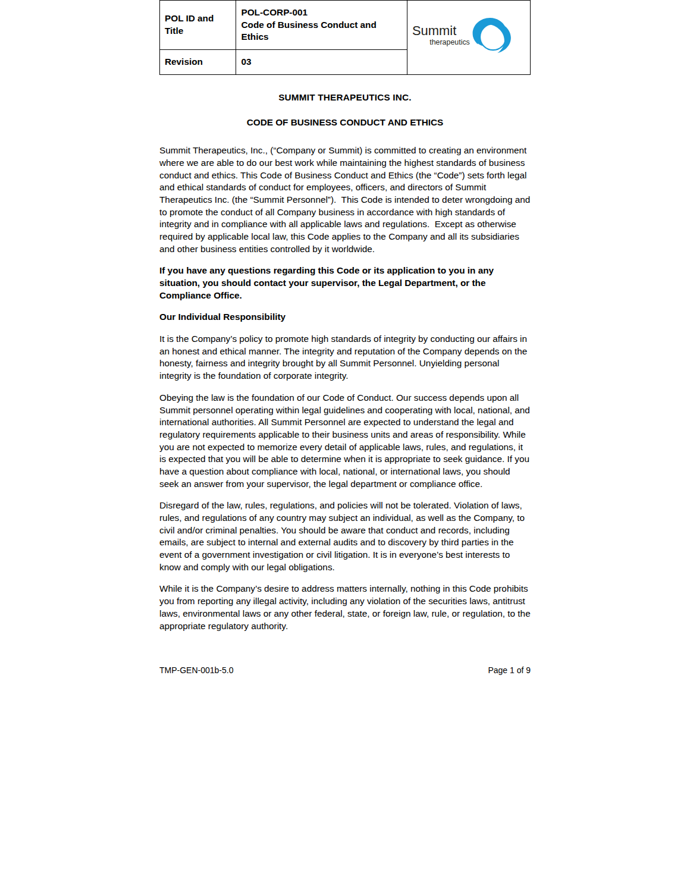| POL ID and Title | POL-CORP-001 Code of Business Conduct and Ethics | Summit therapeutics |
| Revision | 03 |
SUMMIT THERAPEUTICS INC.
CODE OF BUSINESS CONDUCT AND ETHICS
Summit Therapeutics, Inc., (“Company or Summit) is committed to creating an environment where we are able to do our best work while maintaining the highest standards of business conduct and ethics. This Code of Business Conduct and Ethics (the “Code”) sets forth legal and ethical standards of conduct for employees, officers, and directors of Summit Therapeutics Inc. (the “Summit Personnel”). This Code is intended to deter wrongdoing and to promote the conduct of all Company business in accordance with high standards of integrity and in compliance with all applicable laws and regulations. Except as otherwise required by applicable local law, this Code applies to the Company and all its subsidiaries and other business entities controlled by it worldwide.
If you have any questions regarding this Code or its application to you in any situation, you should contact your supervisor, the Legal Department, or the Compliance Office.
Our Individual Responsibility
It is the Company’s policy to promote high standards of integrity by conducting our affairs in an honest and ethical manner. The integrity and reputation of the Company depends on the honesty, fairness and integrity brought by all Summit Personnel. Unyielding personal integrity is the foundation of corporate integrity.
Obeying the law is the foundation of our Code of Conduct. Our success depends upon all Summit personnel operating within legal guidelines and cooperating with local, national, and international authorities. All Summit Personnel are expected to understand the legal and regulatory requirements applicable to their business units and areas of responsibility. While you are not expected to memorize every detail of applicable laws, rules, and regulations, it is expected that you will be able to determine when it is appropriate to seek guidance. If you have a question about compliance with local, national, or international laws, you should seek an answer from your supervisor, the legal department or compliance office.
Disregard of the law, rules, regulations, and policies will not be tolerated. Violation of laws, rules, and regulations of any country may subject an individual, as well as the Company, to civil and/or criminal penalties. You should be aware that conduct and records, including emails, are subject to internal and external audits and to discovery by third parties in the event of a government investigation or civil litigation. It is in everyone’s best interests to know and comply with our legal obligations.
While it is the Company’s desire to address matters internally, nothing in this Code prohibits you from reporting any illegal activity, including any violation of the securities laws, antitrust laws, environmental laws or any other federal, state, or foreign law, rule, or regulation, to the appropriate regulatory authority.
TMP-GEN-001b-5.0 Page 1 of 9